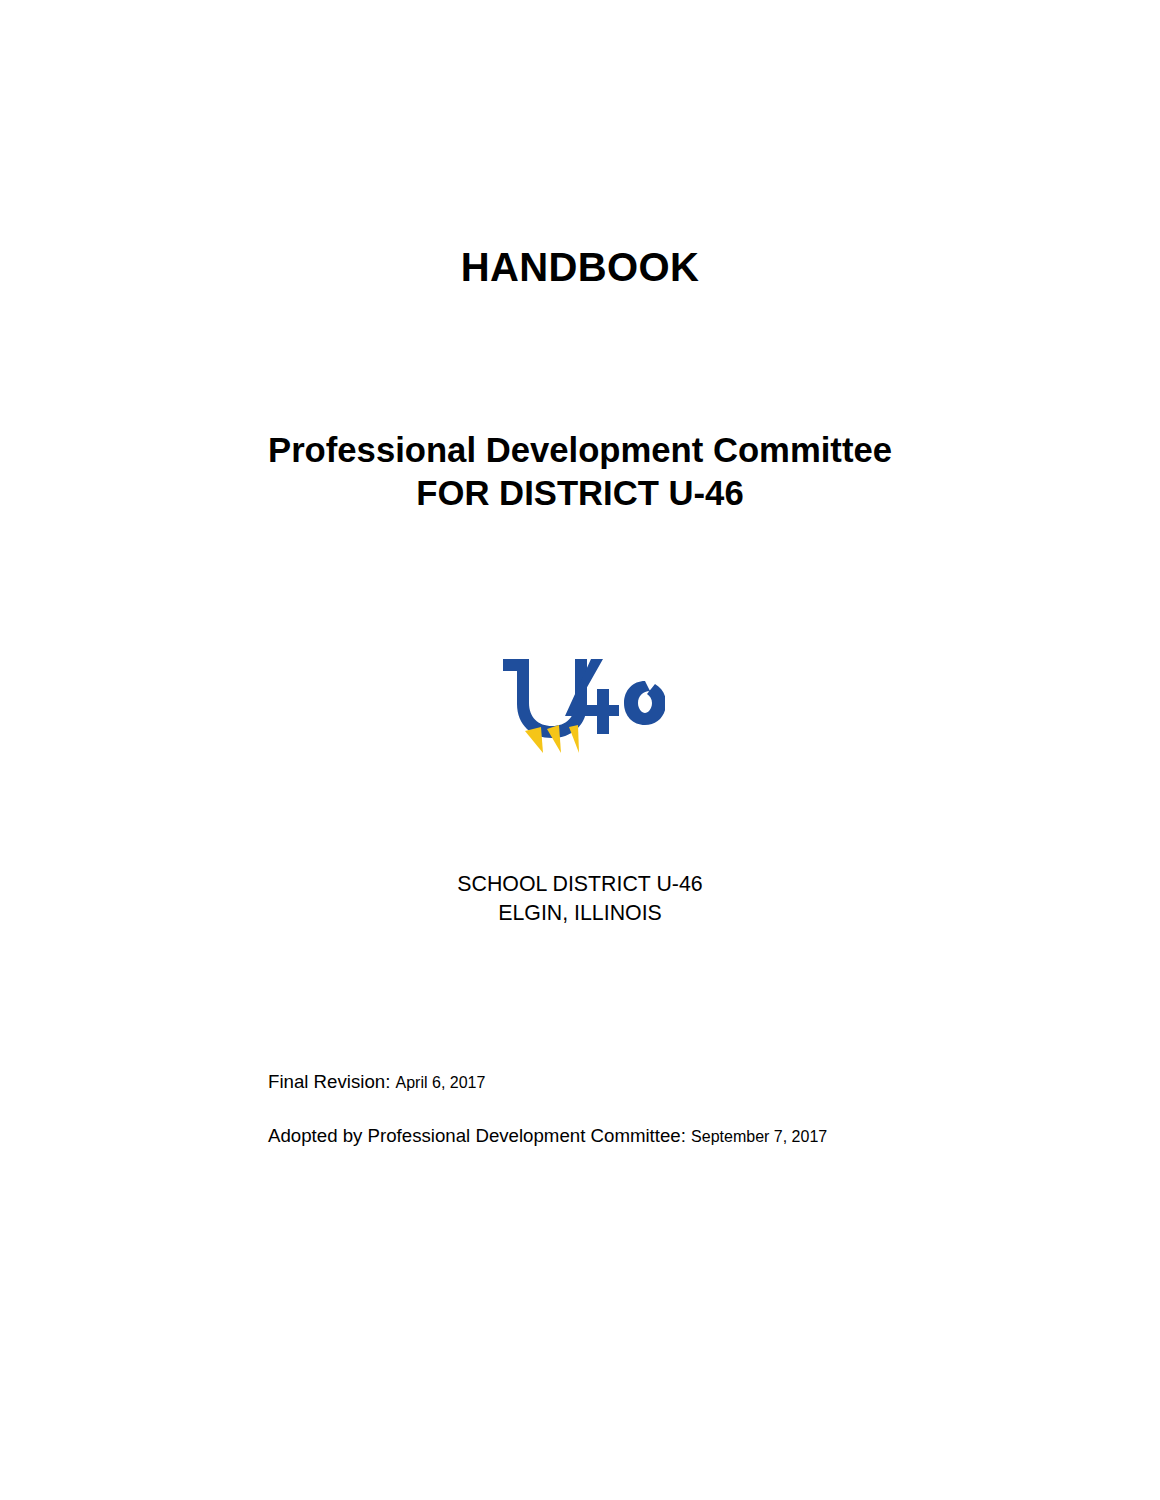HANDBOOK
Professional Development Committee
FOR DISTRICT U-46
U-46 logo
SCHOOL DISTRICT U-46
ELGIN, ILLINOIS
Final Revision: April 6, 2017
Adopted by Professional Development Committee: September 7, 2017